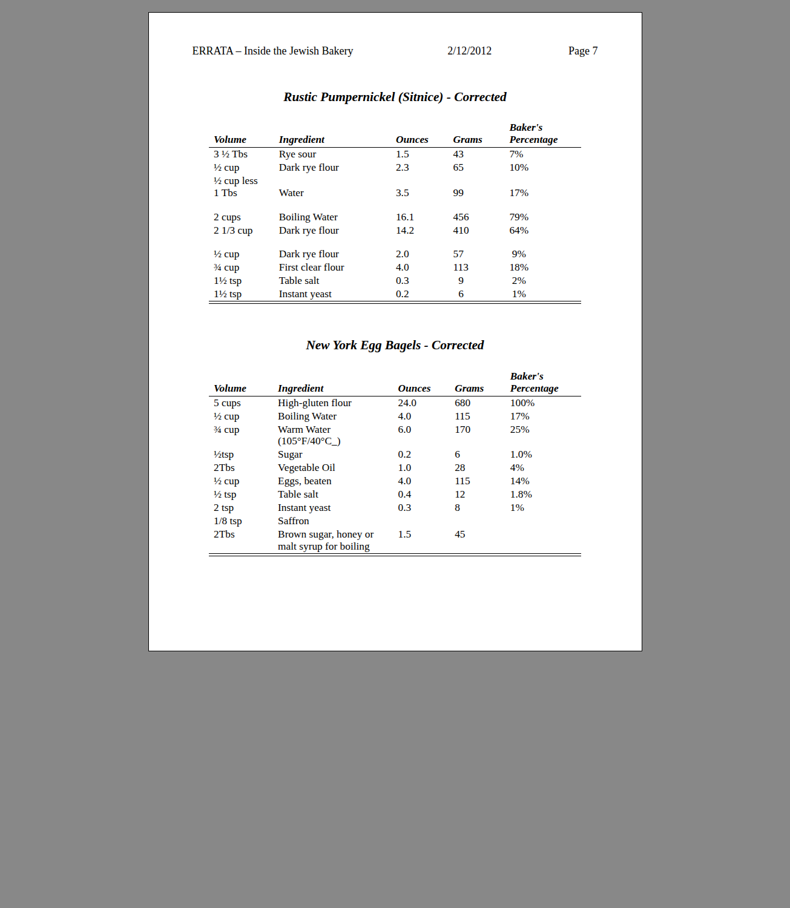ERRATA – Inside the Jewish Bakery 2/12/2012 Page 7
Rustic Pumpernickel (Sitnice) - Corrected
| Volume | Ingredient | Ounces | Grams | Baker's Percentage |
| --- | --- | --- | --- | --- |
| 3 ½ Tbs | Rye sour | 1.5 | 43 | 7% |
| ½ cup | Dark rye flour | 2.3 | 65 | 10% |
| ½ cup less 1 Tbs | Water | 3.5 | 99 | 17% |
| 2 cups | Boiling Water | 16.1 | 456 | 79% |
| 2 1/3 cup | Dark rye flour | 14.2 | 410 | 64% |
| ½ cup | Dark rye flour | 2.0 | 57 | 9% |
| ¾ cup | First clear flour | 4.0 | 113 | 18% |
| 1½ tsp | Table salt | 0.3 | 9 | 2% |
| 1½ tsp | Instant yeast | 0.2 | 6 | 1% |
New York Egg Bagels - Corrected
| Volume | Ingredient | Ounces | Grams | Baker's Percentage |
| --- | --- | --- | --- | --- |
| 5 cups | High-gluten flour | 24.0 | 680 | 100% |
| ½ cup | Boiling Water | 4.0 | 115 | 17% |
| ¾ cup | Warm Water (105°F/40°C_) | 6.0 | 170 | 25% |
| ½tsp | Sugar | 0.2 | 6 | 1.0% |
| 2Tbs | Vegetable Oil | 1.0 | 28 | 4% |
| ½ cup | Eggs, beaten | 4.0 | 115 | 14% |
| ½ tsp | Table salt | 0.4 | 12 | 1.8% |
| 2 tsp | Instant yeast | 0.3 | 8 | 1% |
| 1/8 tsp | Saffron | | | |
| 2Tbs | Brown sugar, honey or malt syrup for boiling | 1.5 | 45 | |